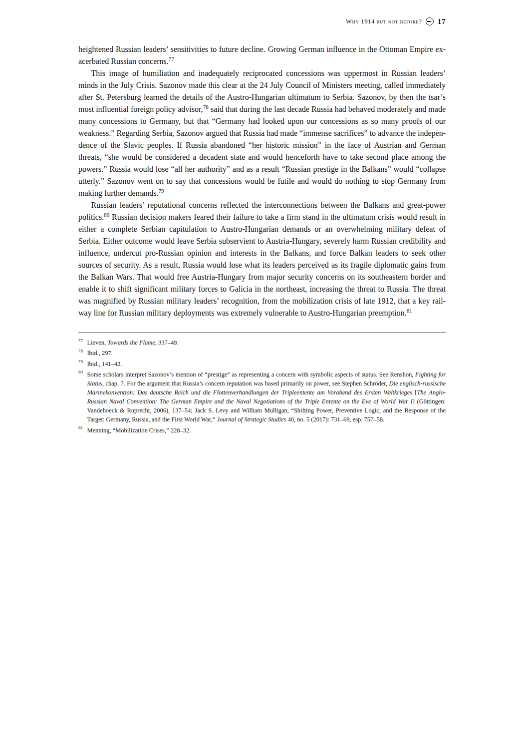Why 1914 but not before? 17
heightened Russian leaders’ sensitivities to future decline. Growing German influence in the Ottoman Empire exacerbated Russian concerns.77
This image of humiliation and inadequately reciprocated concessions was uppermost in Russian leaders’ minds in the July Crisis. Sazonov made this clear at the 24 July Council of Ministers meeting, called immediately after St. Petersburg learned the details of the Austro-Hungarian ultimatum to Serbia. Sazonov, by then the tsar’s most influential foreign policy advisor,78 said that during the last decade Russia had behaved moderately and made many concessions to Germany, but that “Germany had looked upon our concessions as so many proofs of our weakness.” Regarding Serbia, Sazonov argued that Russia had made “immense sacrifices” to advance the independence of the Slavic peoples. If Russia abandoned “her historic mission” in the face of Austrian and German threats, “she would be considered a decadent state and would henceforth have to take second place among the powers.” Russia would lose “all her authority” and as a result “Russian prestige in the Balkans” would “collapse utterly.” Sazonov went on to say that concessions would be futile and would do nothing to stop Germany from making further demands.79
Russian leaders’ reputational concerns reflected the interconnections between the Balkans and great-power politics.80 Russian decision makers feared their failure to take a firm stand in the ultimatum crisis would result in either a complete Serbian capitulation to Austro-Hungarian demands or an overwhelming military defeat of Serbia. Either outcome would leave Serbia subservient to Austria-Hungary, severely harm Russian credibility and influence, undercut pro-Russian opinion and interests in the Balkans, and force Balkan leaders to seek other sources of security. As a result, Russia would lose what its leaders perceived as its fragile diplomatic gains from the Balkan Wars. That would free Austria-Hungary from major security concerns on its southeastern border and enable it to shift significant military forces to Galicia in the northeast, increasing the threat to Russia. The threat was magnified by Russian military leaders’ recognition, from the mobilization crisis of late 1912, that a key railway line for Russian military deployments was extremely vulnerable to Austro-Hungarian preemption.81
77 Lieven, Towards the Flame, 337–49.
78 Ibid., 297.
79 Ibid., 141–42.
80 Some scholars interpret Sazonov’s mention of “prestige” as representing a concern with symbolic aspects of status. See Renshon, Fighting for Status, chap. 7. For the argument that Russia’s concern reputation was based primarily on power, see Stephen Schröder, Die englisch-russische Marinekonvention: Das deutsche Reich und die Flottenverhandlungen der Tripleentente am Vorabend des Ersten Weltkrieges [The Anglo-Russian Naval Convention: The German Empire and the Naval Negotiations of the Triple Entente on the Eve of World War I] (Göttingen: Vandehoeck & Ruprecht, 2006), 137–54; Jack S. Levy and William Mulligan, “Shifting Power, Preventive Logic, and the Response of the Target: Germany, Russia, and the First World War,” Journal of Strategic Studies 40, no. 5 (2017): 731–69, esp. 757–58.
81 Menning, “Mobilization Crises,” 228–32.